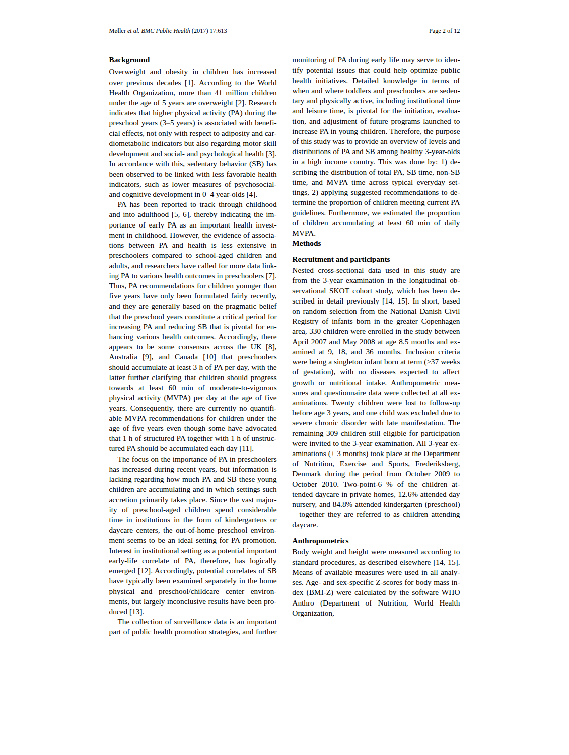Møller et al. BMC Public Health (2017) 17:613 Page 2 of 12
Background
Overweight and obesity in children has increased over previous decades [1]. According to the World Health Organization, more than 41 million children under the age of 5 years are overweight [2]. Research indicates that higher physical activity (PA) during the preschool years (3–5 years) is associated with beneficial effects, not only with respect to adiposity and cardiometabolic indicators but also regarding motor skill development and social- and psychological health [3]. In accordance with this, sedentary behavior (SB) has been observed to be linked with less favorable health indicators, such as lower measures of psychosocial- and cognitive development in 0–4 year-olds [4].
PA has been reported to track through childhood and into adulthood [5, 6], thereby indicating the importance of early PA as an important health investment in childhood. However, the evidence of associations between PA and health is less extensive in preschoolers compared to school-aged children and adults, and researchers have called for more data linking PA to various health outcomes in preschoolers [7]. Thus, PA recommendations for children younger than five years have only been formulated fairly recently, and they are generally based on the pragmatic belief that the preschool years constitute a critical period for increasing PA and reducing SB that is pivotal for enhancing various health outcomes. Accordingly, there appears to be some consensus across the UK [8], Australia [9], and Canada [10] that preschoolers should accumulate at least 3 h of PA per day, with the latter further clarifying that children should progress towards at least 60 min of moderate-to-vigorous physical activity (MVPA) per day at the age of five years. Consequently, there are currently no quantifiable MVPA recommendations for children under the age of five years even though some have advocated that 1 h of structured PA together with 1 h of unstructured PA should be accumulated each day [11].
The focus on the importance of PA in preschoolers has increased during recent years, but information is lacking regarding how much PA and SB these young children are accumulating and in which settings such accretion primarily takes place. Since the vast majority of preschool-aged children spend considerable time in institutions in the form of kindergartens or daycare centers, the out-of-home preschool environment seems to be an ideal setting for PA promotion. Interest in institutional setting as a potential important early-life correlate of PA, therefore, has logically emerged [12]. Accordingly, potential correlates of SB have typically been examined separately in the home physical and preschool/childcare center environments, but largely inconclusive results have been produced [13].
The collection of surveillance data is an important part of public health promotion strategies, and further monitoring of PA during early life may serve to identify potential issues that could help optimize public health initiatives. Detailed knowledge in terms of when and where toddlers and preschoolers are sedentary and physically active, including institutional time and leisure time, is pivotal for the initiation, evaluation, and adjustment of future programs launched to increase PA in young children. Therefore, the purpose of this study was to provide an overview of levels and distributions of PA and SB among healthy 3-year-olds in a high income country. This was done by: 1) describing the distribution of total PA, SB time, non-SB time, and MVPA time across typical everyday settings, 2) applying suggested recommendations to determine the proportion of children meeting current PA guidelines. Furthermore, we estimated the proportion of children accumulating at least 60 min of daily MVPA.
Methods
Recruitment and participants
Nested cross-sectional data used in this study are from the 3-year examination in the longitudinal observational SKOT cohort study, which has been described in detail previously [14, 15]. In short, based on random selection from the National Danish Civil Registry of infants born in the greater Copenhagen area, 330 children were enrolled in the study between April 2007 and May 2008 at age 8.5 months and examined at 9, 18, and 36 months. Inclusion criteria were being a singleton infant born at term (≥37 weeks of gestation), with no diseases expected to affect growth or nutritional intake. Anthropometric measures and questionnaire data were collected at all examinations. Twenty children were lost to follow-up before age 3 years, and one child was excluded due to severe chronic disorder with late manifestation. The remaining 309 children still eligible for participation were invited to the 3-year examination. All 3-year examinations (± 3 months) took place at the Department of Nutrition, Exercise and Sports, Frederiksberg, Denmark during the period from October 2009 to October 2010. Two-point-6 % of the children attended daycare in private homes, 12.6% attended day nursery, and 84.8% attended kindergarten (preschool) – together they are referred to as children attending daycare.
Anthropometrics
Body weight and height were measured according to standard procedures, as described elsewhere [14, 15]. Means of available measures were used in all analyses. Age- and sex-specific Z-scores for body mass index (BMI-Z) were calculated by the software WHO Anthro (Department of Nutrition, World Health Organization,